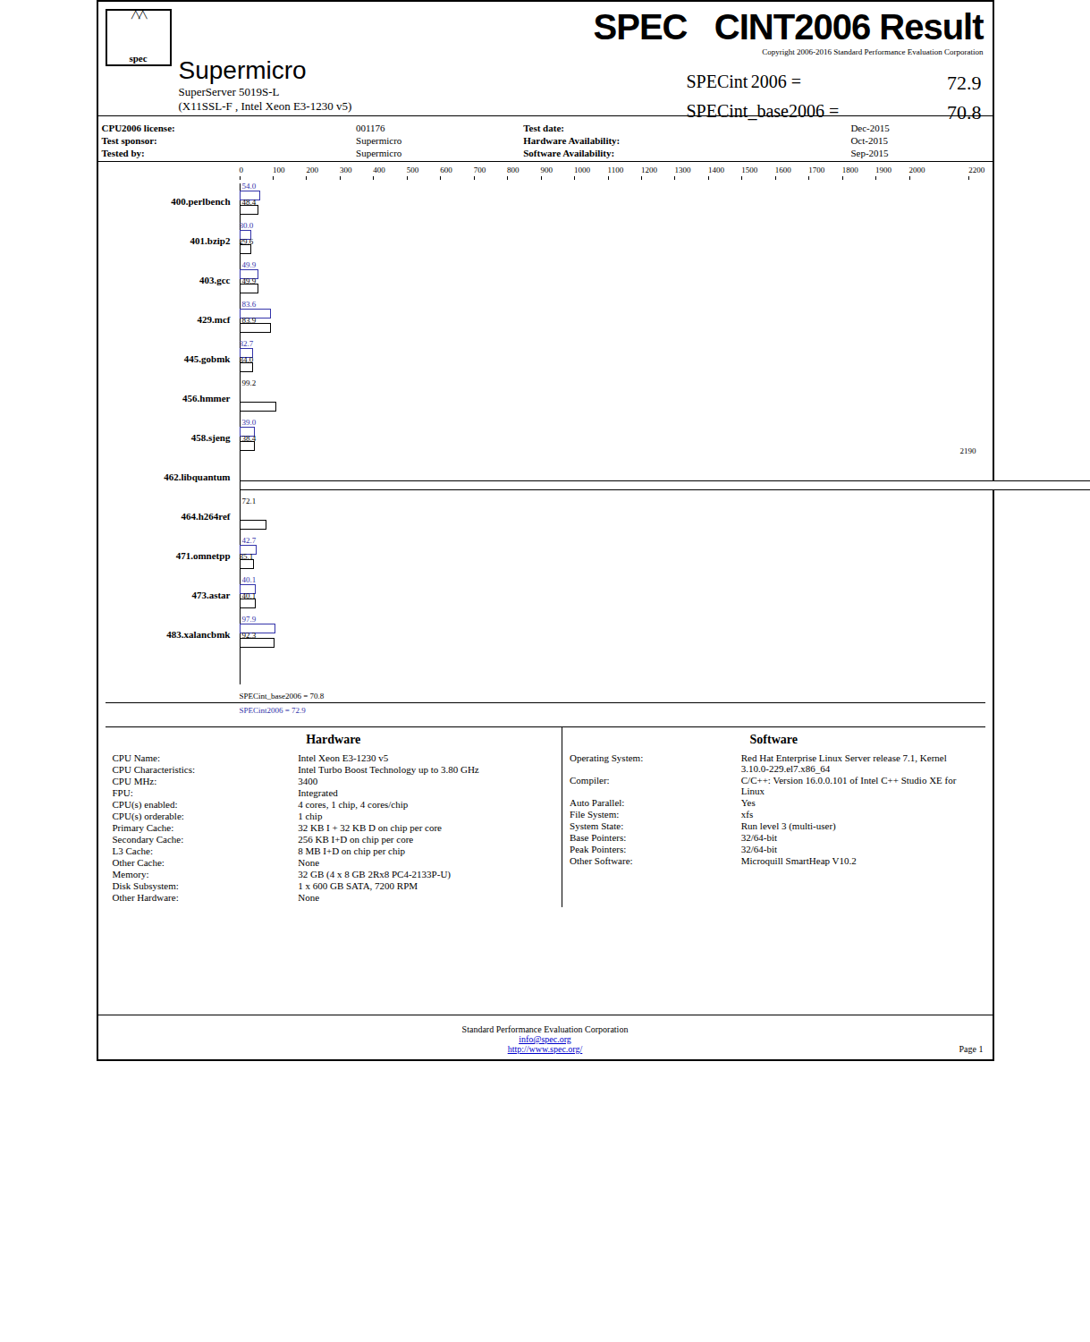╱╲╱╲
spec
SPEC CINT2006 Result
Copyright 2006-2016 Standard Performance Evaluation Corporation
Supermicro
SuperServer 5019S-L
(X11SSL-F , Intel Xeon E3-1230 v5)
72.9 SPECint 2006 =
70.8 SPECint_base2006 =
| CPU2006 license: | 001176 | Test date: | Dec-2015 |
| Test sponsor: | Supermicro | Hardware Availability: | Oct-2015 |
| Tested by: | Supermicro | Software Availability: | Sep-2015 |
0 100 200 300 400 500 600 700 800 900 1000 1100 1200 1300 1400 1500 1600 1700 1800 1900 2000 2200
400.perlbench
54.0
48.4
401.bzip2
30.0
29.6
403.gcc
49.9
49.9
429.mcf
83.6
83.9
445.gobmk
32.7
34.0
456.hmmer
99.2
458.sjeng
39.0
38.4
462.libquantum
2190
464.h264ref
72.1
471.omnetpp
42.7
35.1
473.astar
40.1
40.1
483.xalancbmk
97.9
92.3
SPECint_base2006 = 70.8
SPECint2006 = 72.9
Hardware
| CPU Name: | Intel Xeon E3-1230 v5 |
| CPU Characteristics: | Intel Turbo Boost Technology up to 3.80 GHz |
| CPU MHz: | 3400 |
| FPU: | Integrated |
| CPU(s) enabled: | 4 cores, 1 chip, 4 cores/chip |
| CPU(s) orderable: | 1 chip |
| Primary Cache: | 32 KB I + 32 KB D on chip per core |
| Secondary Cache: | 256 KB I+D on chip per core |
| L3 Cache: | 8 MB I+D on chip per chip |
| Other Cache: | None |
| Memory: | 32 GB (4 x 8 GB 2Rx8 PC4-2133P-U) |
| Disk Subsystem: | 1 x 600 GB SATA, 7200 RPM |
| Other Hardware: | None |
Software
| Operating System: | Red Hat Enterprise Linux Server release 7.1, Kernel 3.10.0-229.el7.x86_64 |
| Compiler: | C/C++: Version 16.0.0.101 of Intel C++ Studio XE for Linux |
| Auto Parallel: | Yes |
| File System: | xfs |
| System State: | Run level 3 (multi-user) |
| Base Pointers: | 32/64-bit |
| Peak Pointers: | 32/64-bit |
| Other Software: | Microquill SmartHeap V10.2 |
Standard Performance Evaluation Corporation
info@spec.org
http://www.spec.org/
Page 1